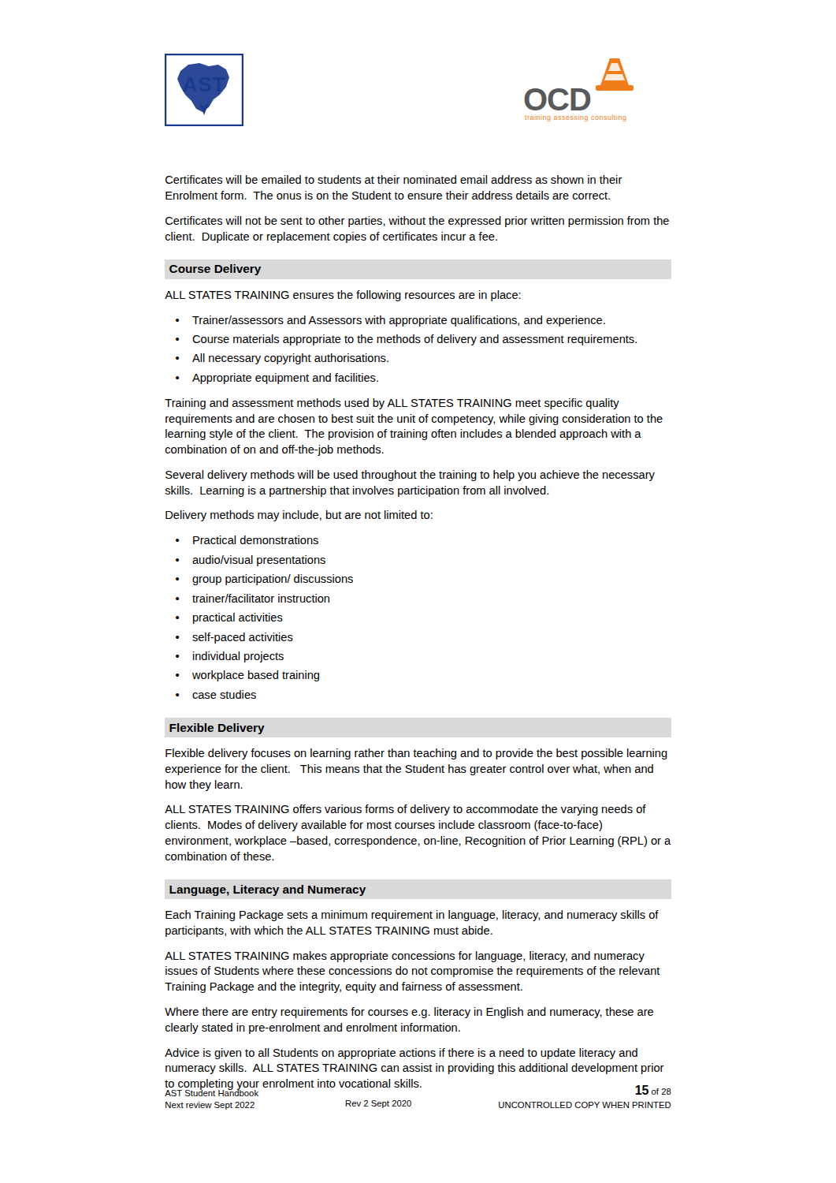AST
OCD training assessing consulting
Certificates will be emailed to students at their nominated email address as shown in their Enrolment form. The onus is on the Student to ensure their address details are correct.
Certificates will not be sent to other parties, without the expressed prior written permission from the client. Duplicate or replacement copies of certificates incur a fee.
Course Delivery
ALL STATES TRAINING ensures the following resources are in place:
Trainer/assessors and Assessors with appropriate qualifications, and experience.
Course materials appropriate to the methods of delivery and assessment requirements.
All necessary copyright authorisations.
Appropriate equipment and facilities.
Training and assessment methods used by ALL STATES TRAINING meet specific quality requirements and are chosen to best suit the unit of competency, while giving consideration to the learning style of the client. The provision of training often includes a blended approach with a combination of on and off-the-job methods.
Several delivery methods will be used throughout the training to help you achieve the necessary skills. Learning is a partnership that involves participation from all involved.
Delivery methods may include, but are not limited to:
Practical demonstrations
audio/visual presentations
group participation/ discussions
trainer/facilitator instruction
practical activities
self-paced activities
individual projects
workplace based training
case studies
Flexible Delivery
Flexible delivery focuses on learning rather than teaching and to provide the best possible learning experience for the client. This means that the Student has greater control over what, when and how they learn.
ALL STATES TRAINING offers various forms of delivery to accommodate the varying needs of clients. Modes of delivery available for most courses include classroom (face-to-face) environment, workplace –based, correspondence, on-line, Recognition of Prior Learning (RPL) or a combination of these.
Language, Literacy and Numeracy
Each Training Package sets a minimum requirement in language, literacy, and numeracy skills of participants, with which the ALL STATES TRAINING must abide.
ALL STATES TRAINING makes appropriate concessions for language, literacy, and numeracy issues of Students where these concessions do not compromise the requirements of the relevant Training Package and the integrity, equity and fairness of assessment.
Where there are entry requirements for courses e.g. literacy in English and numeracy, these are clearly stated in pre-enrolment and enrolment information.
Advice is given to all Students on appropriate actions if there is a need to update literacy and numeracy skills. ALL STATES TRAINING can assist in providing this additional development prior to completing your enrolment into vocational skills.
AST Student Handbook
Next review Sept 2022
Rev 2 Sept 2020
15 of 28
UNCONTROLLED COPY WHEN PRINTED